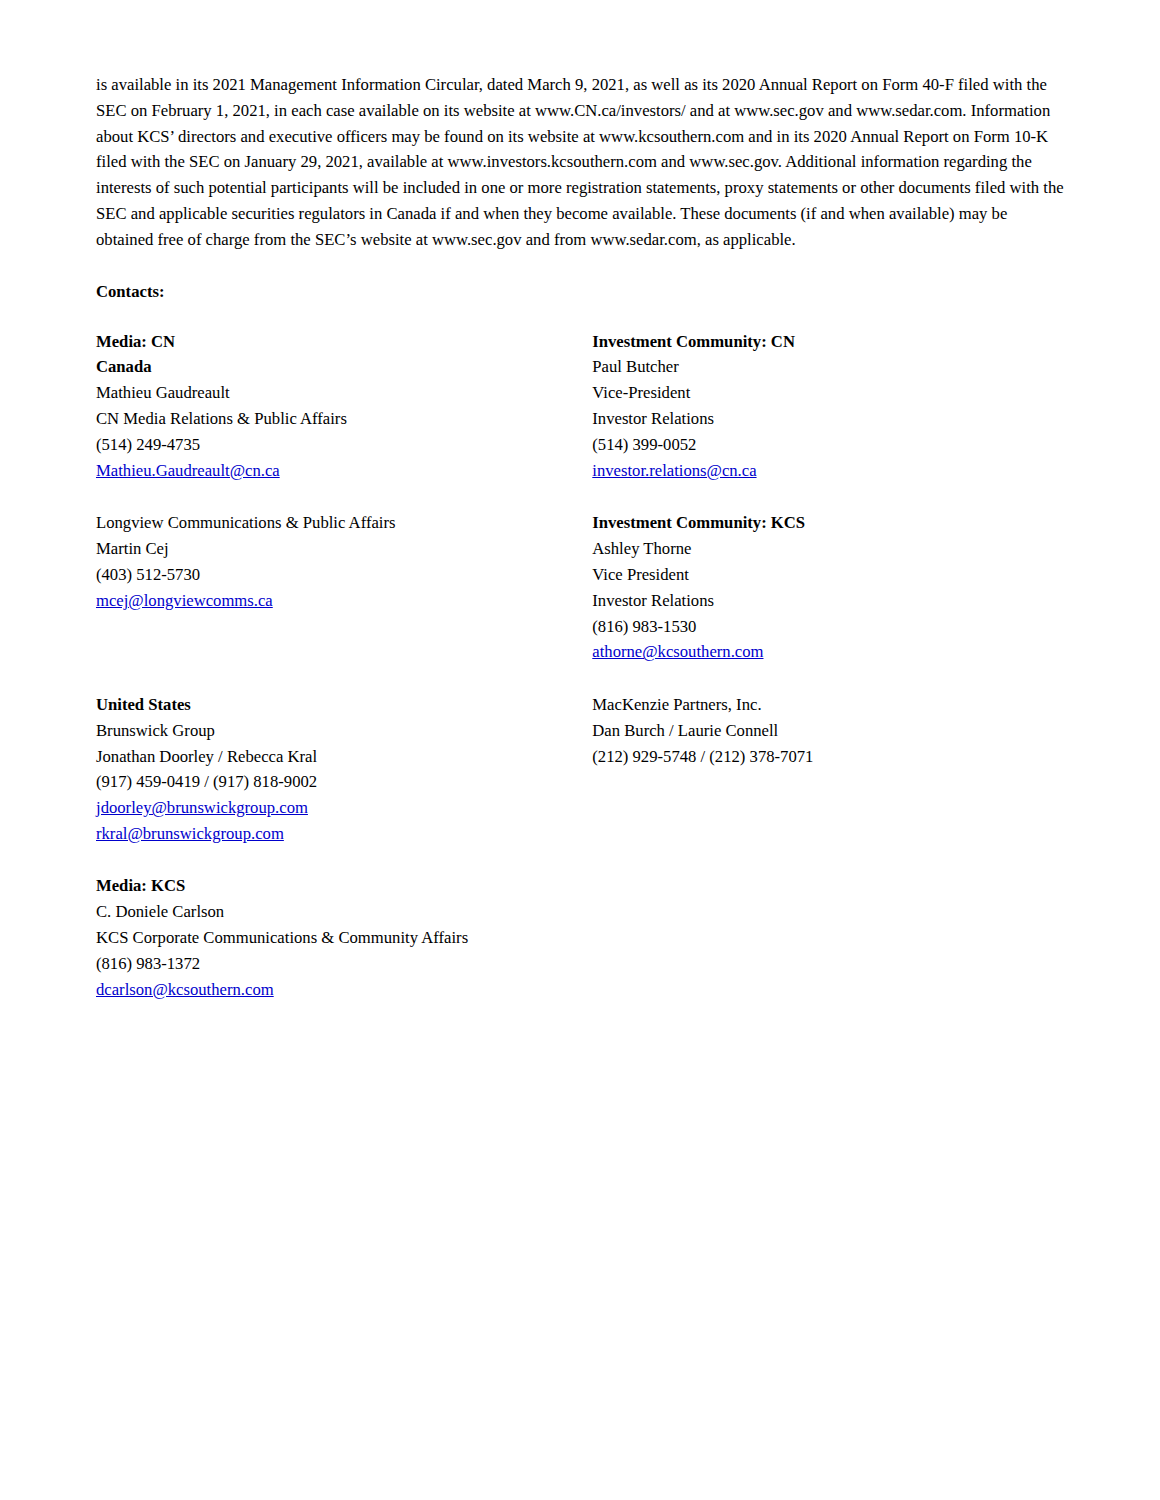is available in its 2021 Management Information Circular, dated March 9, 2021, as well as its 2020 Annual Report on Form 40-F filed with the SEC on February 1, 2021, in each case available on its website at www.CN.ca/investors/ and at www.sec.gov and www.sedar.com. Information about KCS’ directors and executive officers may be found on its website at www.kcsouthern.com and in its 2020 Annual Report on Form 10-K filed with the SEC on January 29, 2021, available at www.investors.kcsouthern.com and www.sec.gov. Additional information regarding the interests of such potential participants will be included in one or more registration statements, proxy statements or other documents filed with the SEC and applicable securities regulators in Canada if and when they become available. These documents (if and when available) may be obtained free of charge from the SEC’s website at www.sec.gov and from www.sedar.com, as applicable.
Contacts:
| Media: CN Canada Mathieu Gaudreault CN Media Relations & Public Affairs (514) 249-4735 Mathieu.Gaudreault@cn.ca | Investment Community: CN Paul Butcher Vice-President Investor Relations (514) 399-0052 investor.relations@cn.ca |
| Longview Communications & Public Affairs Martin Cej (403) 512-5730 mcej@longviewcomms.ca | Investment Community: KCS Ashley Thorne Vice President Investor Relations (816) 983-1530 athorne@kcsouthern.com |
| United States Brunswick Group Jonathan Doorley / Rebecca Kral (917) 459-0419 / (917) 818-9002 jdoorley@brunswickgroup.com rkral@brunswickgroup.com | MacKenzie Partners, Inc. Dan Burch / Laurie Connell (212) 929-5748 / (212) 378-7071 |
| Media: KCS C. Doniele Carlson KCS Corporate Communications & Community Affairs (816) 983-1372 dcarlson@kcsouthern.com | |